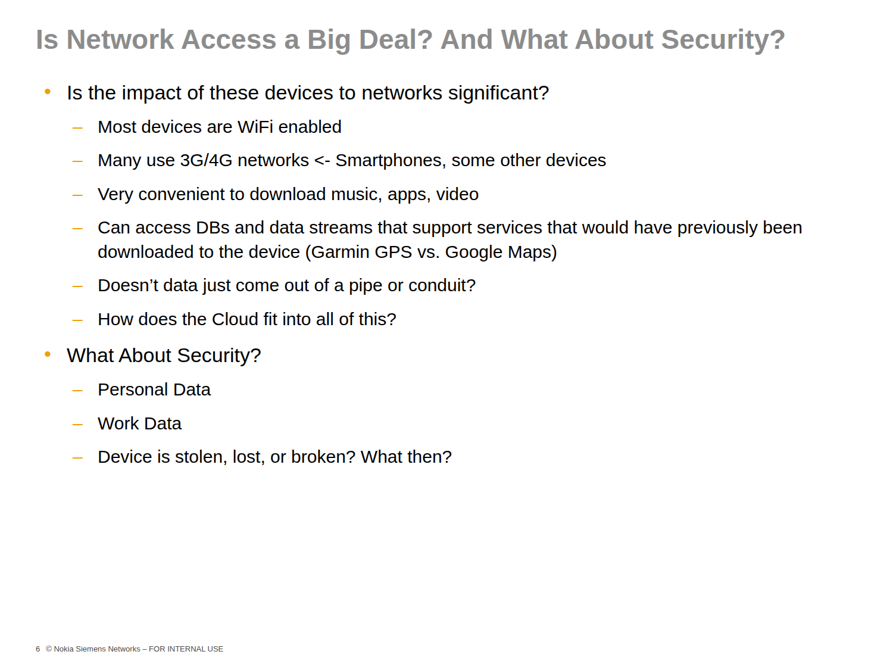Is Network Access a Big Deal? And What About Security?
Is the impact of these devices to networks significant?
Most devices are WiFi enabled
Many use 3G/4G networks <- Smartphones, some other devices
Very convenient to download music, apps, video
Can access DBs and data streams that support services that would have previously been downloaded to the device (Garmin GPS vs. Google Maps)
Doesn’t data just come out of a pipe or conduit?
How does the Cloud fit into all of this?
What About Security?
Personal Data
Work Data
Device is stolen, lost, or broken? What then?
6© Nokia Siemens Networks – FOR INTERNAL USE